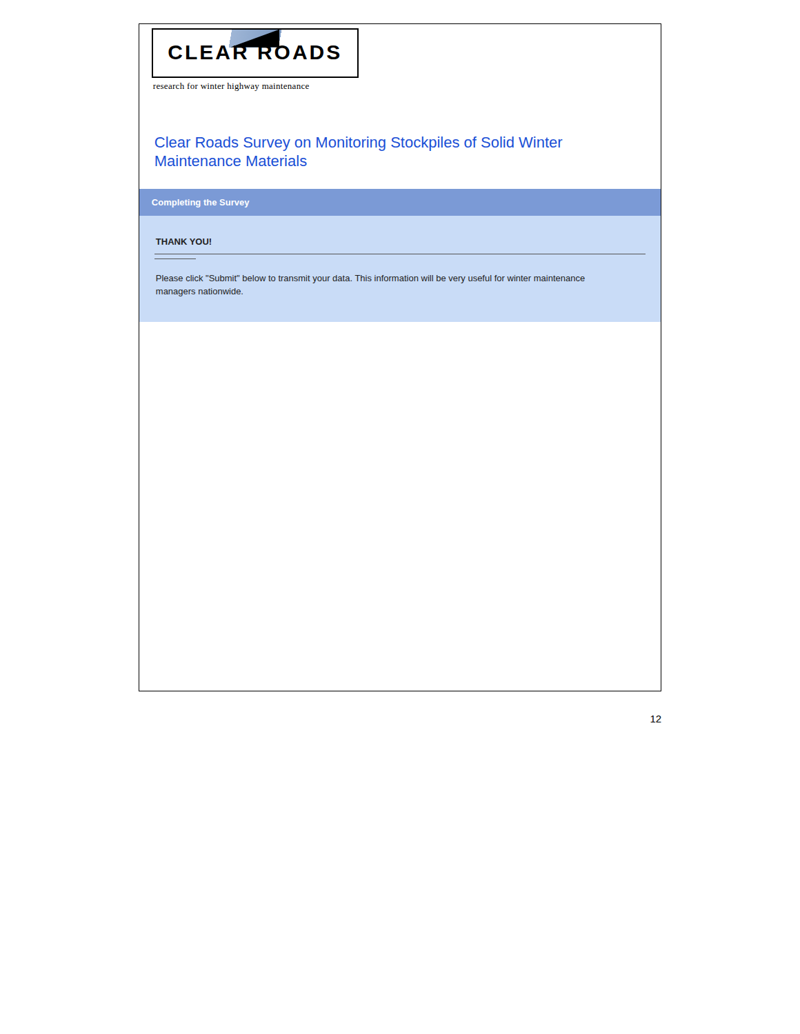CLEAR ROADS
research for winter highway maintenance
Clear Roads Survey on Monitoring Stockpiles of Solid Winter Maintenance Materials
Completing the Survey
THANK YOU!
Please click "Submit" below to transmit your data. This information will be very useful for winter maintenance managers nationwide.
12